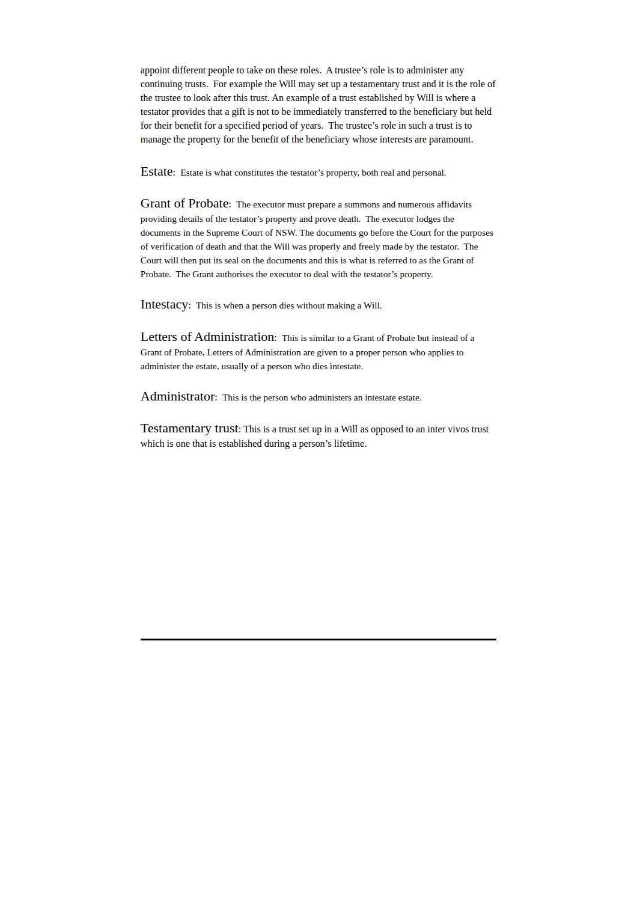appoint different people to take on these roles. A trustee’s role is to administer any continuing trusts. For example the Will may set up a testamentary trust and it is the role of the trustee to look after this trust. An example of a trust established by Will is where a testator provides that a gift is not to be immediately transferred to the beneficiary but held for their benefit for a specified period of years. The trustee’s role in such a trust is to manage the property for the benefit of the beneficiary whose interests are paramount.
Estate: Estate is what constitutes the testator’s property, both real and personal.
Grant of Probate: The executor must prepare a summons and numerous affidavits providing details of the testator’s property and prove death. The executor lodges the documents in the Supreme Court of NSW. The documents go before the Court for the purposes of verification of death and that the Will was properly and freely made by the testator. The Court will then put its seal on the documents and this is what is referred to as the Grant of Probate. The Grant authorises the executor to deal with the testator’s property.
Intestacy: This is when a person dies without making a Will.
Letters of Administration: This is similar to a Grant of Probate but instead of a Grant of Probate, Letters of Administration are given to a proper person who applies to administer the estate, usually of a person who dies intestate.
Administrator: This is the person who administers an intestate estate.
Testamentary trust: This is a trust set up in a Will as opposed to an inter vivos trust which is one that is established during a person’s lifetime.